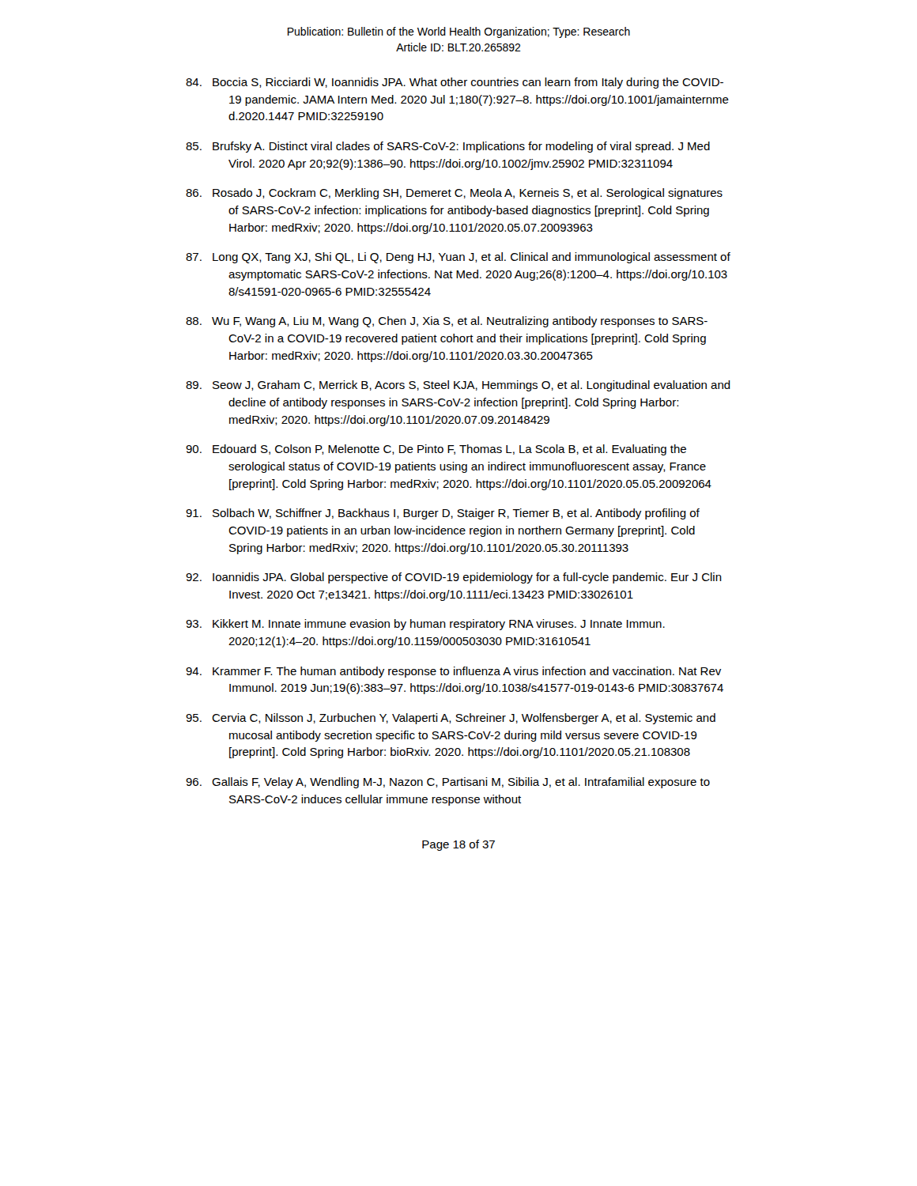Publication: Bulletin of the World Health Organization; Type: Research
Article ID: BLT.20.265892
84. Boccia S, Ricciardi W, Ioannidis JPA. What other countries can learn from Italy during the COVID-19 pandemic. JAMA Intern Med. 2020 Jul 1;180(7):927–8. https://doi.org/10.1001/jamainternmed.2020.1447 PMID:32259190
85. Brufsky A. Distinct viral clades of SARS-CoV-2: Implications for modeling of viral spread. J Med Virol. 2020 Apr 20;92(9):1386–90. https://doi.org/10.1002/jmv.25902 PMID:32311094
86. Rosado J, Cockram C, Merkling SH, Demeret C, Meola A, Kerneis S, et al. Serological signatures of SARS-CoV-2 infection: implications for antibody-based diagnostics [preprint]. Cold Spring Harbor: medRxiv; 2020. https://doi.org/10.1101/2020.05.07.20093963
87. Long QX, Tang XJ, Shi QL, Li Q, Deng HJ, Yuan J, et al. Clinical and immunological assessment of asymptomatic SARS-CoV-2 infections. Nat Med. 2020 Aug;26(8):1200–4. https://doi.org/10.1038/s41591-020-0965-6 PMID:32555424
88. Wu F, Wang A, Liu M, Wang Q, Chen J, Xia S, et al. Neutralizing antibody responses to SARS-CoV-2 in a COVID-19 recovered patient cohort and their implications [preprint]. Cold Spring Harbor: medRxiv; 2020. https://doi.org/10.1101/2020.03.30.20047365
89. Seow J, Graham C, Merrick B, Acors S, Steel KJA, Hemmings O, et al. Longitudinal evaluation and decline of antibody responses in SARS-CoV-2 infection [preprint]. Cold Spring Harbor: medRxiv; 2020. https://doi.org/10.1101/2020.07.09.20148429
90. Edouard S, Colson P, Melenotte C, De Pinto F, Thomas L, La Scola B, et al. Evaluating the serological status of COVID-19 patients using an indirect immunofluorescent assay, France [preprint]. Cold Spring Harbor: medRxiv; 2020. https://doi.org/10.1101/2020.05.05.20092064
91. Solbach W, Schiffner J, Backhaus I, Burger D, Staiger R, Tiemer B, et al. Antibody profiling of COVID-19 patients in an urban low-incidence region in northern Germany [preprint]. Cold Spring Harbor: medRxiv; 2020. https://doi.org/10.1101/2020.05.30.20111393
92. Ioannidis JPA. Global perspective of COVID-19 epidemiology for a full-cycle pandemic. Eur J Clin Invest. 2020 Oct 7;e13421. https://doi.org/10.1111/eci.13423 PMID:33026101
93. Kikkert M. Innate immune evasion by human respiratory RNA viruses. J Innate Immun. 2020;12(1):4–20. https://doi.org/10.1159/000503030 PMID:31610541
94. Krammer F. The human antibody response to influenza A virus infection and vaccination. Nat Rev Immunol. 2019 Jun;19(6):383–97. https://doi.org/10.1038/s41577-019-0143-6 PMID:30837674
95. Cervia C, Nilsson J, Zurbuchen Y, Valaperti A, Schreiner J, Wolfensberger A, et al. Systemic and mucosal antibody secretion specific to SARS-CoV-2 during mild versus severe COVID-19 [preprint]. Cold Spring Harbor: bioRxiv. 2020. https://doi.org/10.1101/2020.05.21.108308
96. Gallais F, Velay A, Wendling M-J, Nazon C, Partisani M, Sibilia J, et al. Intrafamilial exposure to SARS-CoV-2 induces cellular immune response without
Page 18 of 37